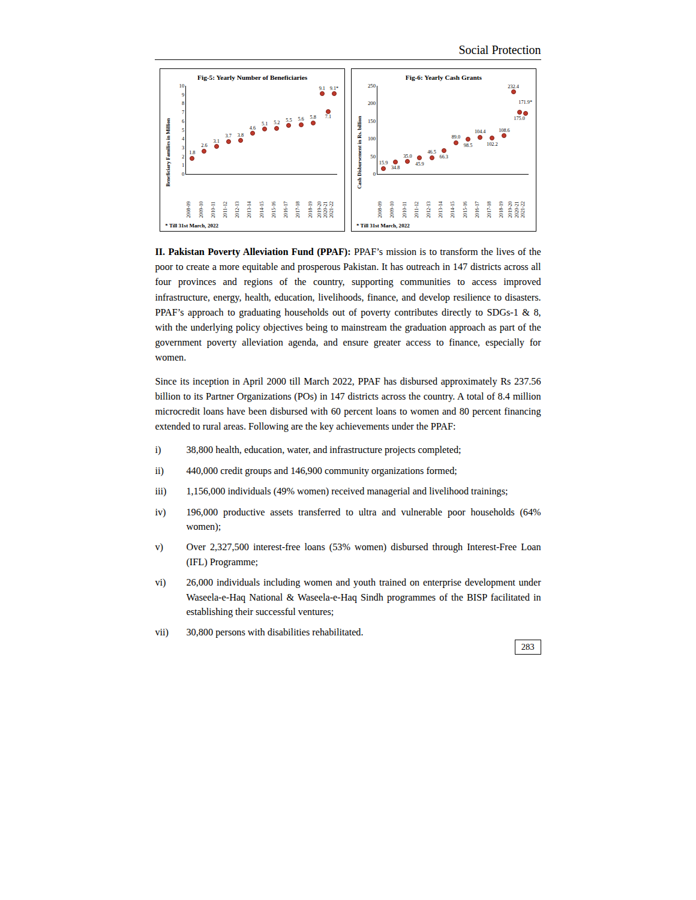Social Protection
Fig-5: Yearly Number of Beneficiaries
Beneficiary Families in Million
10
9
8
7
6
5
4
3
2
1
0
1.8
2.6
3.1
3.7
3.8
4.6
5.1
5.2
5.5
5.6
5.8
9.1
7.1
9.1*
2008-09
2009-10
2010-11
2011-12
2012-13
2013-14
2014-15
2015-16
2016-17
2017-18
2018-19
2019-20
2020-21
2021-22
* Till 31st March, 2022
Fig-6: Yearly Cash Grants
Cash Disbursement in Rs. billion
250
200
150
100
50
0
15.9
34.8
35.0
45.9
46.5
66.3
89.0
98.5
104.4
102.2
108.6
232.4
175.0
171.9*
2008-09
2009-10
2010-11
2011-12
2012-13
2013-14
2014-15
2015-16
2016-17
2017-18
2018-19
2019-20
2020-21
2021-22
* Till 31st March, 2022
II. Pakistan Poverty Alleviation Fund (PPAF): PPAF’s mission is to transform the lives of the poor to create a more equitable and prosperous Pakistan. It has outreach in 147 districts across all four provinces and regions of the country, supporting communities to access improved infrastructure, energy, health, education, livelihoods, finance, and develop resilience to disasters. PPAF’s approach to graduating households out of poverty contributes directly to SDGs-1 & 8, with the underlying policy objectives being to mainstream the graduation approach as part of the government poverty alleviation agenda, and ensure greater access to finance, especially for women.
Since its inception in April 2000 till March 2022, PPAF has disbursed approximately Rs 237.56 billion to its Partner Organizations (POs) in 147 districts across the country. A total of 8.4 million microcredit loans have been disbursed with 60 percent loans to women and 80 percent financing extended to rural areas. Following are the key achievements under the PPAF:
i)
38,800 health, education, water, and infrastructure projects completed;
ii)
440,000 credit groups and 146,900 community organizations formed;
iii)
1,156,000 individuals (49% women) received managerial and livelihood trainings;
iv)
196,000 productive assets transferred to ultra and vulnerable poor households (64% women);
v)
Over 2,327,500 interest-free loans (53% women) disbursed through Interest-Free Loan (IFL) Programme;
vi)
26,000 individuals including women and youth trained on enterprise development under Waseela-e-Haq National & Waseela-e-Haq Sindh programmes of the BISP facilitated in establishing their successful ventures;
vii)
30,800 persons with disabilities rehabilitated.
283